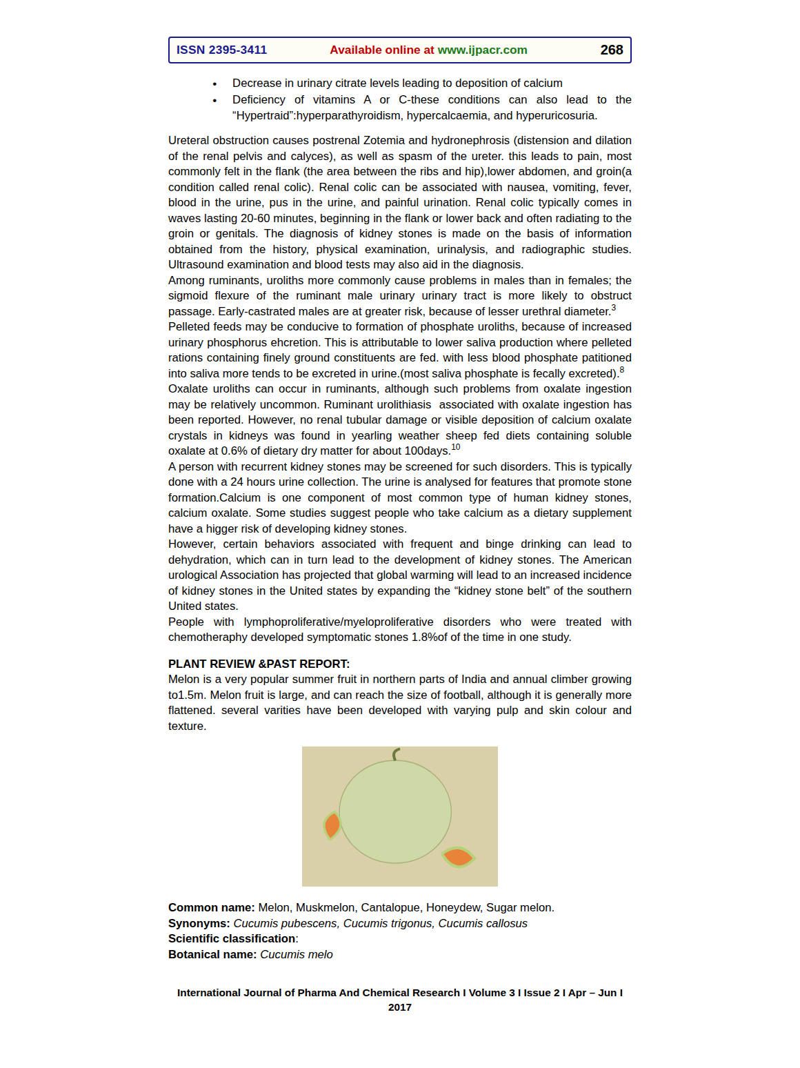ISSN 2395-3411 Available online at www.ijpacr.com 268
Decrease in urinary citrate levels leading to deposition of calcium
Deficiency of vitamins A or C-these conditions can also lead to the “Hypertraid”:hyperparathyroidism, hypercalcaemia, and hyperuricosuria.
Ureteral obstruction causes postrenal Zotemia and hydronephrosis (distension and dilation of the renal pelvis and calyces), as well as spasm of the ureter. this leads to pain, most commonly felt in the flank (the area between the ribs and hip),lower abdomen, and groin(a condition called renal colic). Renal colic can be associated with nausea, vomiting, fever, blood in the urine, pus in the urine, and painful urination. Renal colic typically comes in waves lasting 20-60 minutes, beginning in the flank or lower back and often radiating to the groin or genitals. The diagnosis of kidney stones is made on the basis of information obtained from the history, physical examination, urinalysis, and radiographic studies. Ultrasound examination and blood tests may also aid in the diagnosis.
Among ruminants, uroliths more commonly cause problems in males than in females; the sigmoid flexure of the ruminant male urinary urinary tract is more likely to obstruct passage. Early-castrated males are at greater risk, because of lesser urethral diameter.3
Pelleted feeds may be conducive to formation of phosphate uroliths, because of increased urinary phosphorus ehcretion. This is attributable to lower saliva production where pelleted rations containing finely ground constituents are fed. with less blood phosphate patitioned into saliva more tends to be excreted in urine.(most saliva phosphate is fecally excreted).8
Oxalate uroliths can occur in ruminants, although such problems from oxalate ingestion may be relatively uncommon. Ruminant urolithiasis associated with oxalate ingestion has been reported. However, no renal tubular damage or visible deposition of calcium oxalate crystals in kidneys was found in yearling weather sheep fed diets containing soluble oxalate at 0.6% of dietary dry matter for about 100days.10
A person with recurrent kidney stones may be screened for such disorders. This is typically done with a 24 hours urine collection. The urine is analysed for features that promote stone formation.Calcium is one component of most common type of human kidney stones, calcium oxalate. Some studies suggest people who take calcium as a dietary supplement have a higger risk of developing kidney stones.
However, certain behaviors associated with frequent and binge drinking can lead to dehydration, which can in turn lead to the development of kidney stones. The American urological Association has projected that global warming will lead to an increased incidence of kidney stones in the United states by expanding the “kidney stone belt” of the southern United states.
People with lymphoproliferative/myeloproliferative disorders who were treated with chemotheraphy developed symptomatic stones 1.8%of of the time in one study.
PLANT REVIEW &PAST REPORT:
Melon is a very popular summer fruit in northern parts of India and annual climber growing to1.5m. Melon fruit is large, and can reach the size of football, although it is generally more flattened. several varities have been developed with varying pulp and skin colour and texture.
Common name: Melon, Muskmelon, Cantalopue, Honeydew, Sugar melon.
Synonyms: Cucumis pubescens, Cucumis trigonus, Cucumis callosus
Scientific classification:
Botanical name: Cucumis melo
International Journal of Pharma And Chemical Research I Volume 3 I Issue 2 I Apr – Jun I 2017